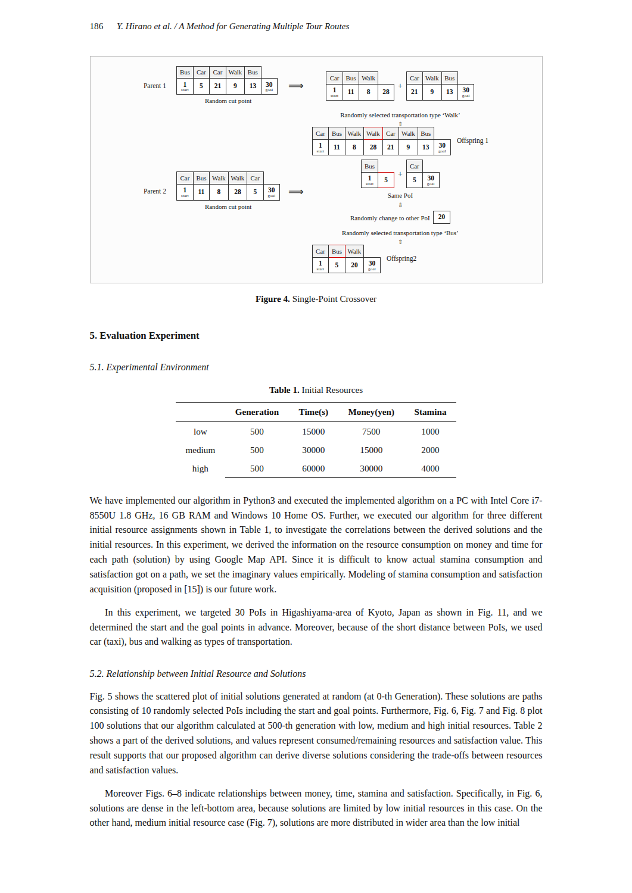186 Y. Hirano et al. / A Method for Generating Multiple Tour Routes
Parent 1
| Bus | Car | Car | Walk | Bus |
| 1 start | 5 | 21 | 9 | 13 | 30 goal |
Random cut point
⟹
| Car | Bus | Walk |
| 1 start | 11 | 8 | 28 |
+
| Car | Walk | Bus |
| 21 | 9 | 13 | 30 goal |
Randomly selected transportation type ‘Walk’
⇧
| Car | Bus | Walk | Walk | Car | Walk | Bus |
| 1 start | 11 | 8 | 28 | 21 | 9 | 13 | 30 goal |
Offspring 1
Parent 2
| Car | Bus | Walk | Walk | Car |
| 1 start | 11 | 8 | 28 | 5 | 30 goal |
Random cut point
⟹
| Bus |
| 1 start | 5 |
+
| Car |
| 5 | 30 goal |
Same PoI
⇩
Randomly change to other PoI
| 20 |
Randomly selected transportation type ‘Bus’
⇧
| Car | Bus | Walk |
| 1 start | 5 | 20 | 30 goal |
Offspring2
Figure 4. Single-Point Crossover
5. Evaluation Experiment
5.1. Experimental Environment
Table 1. Initial Resources
| | Generation | Time(s) | Money(yen) | Stamina |
| --- | --- | --- | --- | --- |
| low | 500 | 15000 | 7500 | 1000 |
| medium | 500 | 30000 | 15000 | 2000 |
| high | 500 | 60000 | 30000 | 4000 |
We have implemented our algorithm in Python3 and executed the implemented algorithm on a PC with Intel Core i7-8550U 1.8 GHz, 16 GB RAM and Windows 10 Home OS. Further, we executed our algorithm for three different initial resource assignments shown in Table 1, to investigate the correlations between the derived solutions and the initial resources. In this experiment, we derived the information on the resource consumption on money and time for each path (solution) by using Google Map API. Since it is difficult to know actual stamina consumption and satisfaction got on a path, we set the imaginary values empirically. Modeling of stamina consumption and satisfaction acquisition (proposed in [15]) is our future work.
In this experiment, we targeted 30 PoIs in Higashiyama-area of Kyoto, Japan as shown in Fig. 11, and we determined the start and the goal points in advance. Moreover, because of the short distance between PoIs, we used car (taxi), bus and walking as types of transportation.
5.2. Relationship between Initial Resource and Solutions
Fig. 5 shows the scattered plot of initial solutions generated at random (at 0-th Generation). These solutions are paths consisting of 10 randomly selected PoIs including the start and goal points. Furthermore, Fig. 6, Fig. 7 and Fig. 8 plot 100 solutions that our algorithm calculated at 500-th generation with low, medium and high initial resources. Table 2 shows a part of the derived solutions, and values represent consumed/remaining resources and satisfaction value. This result supports that our proposed algorithm can derive diverse solutions considering the trade-offs between resources and satisfaction values.
Moreover Figs. 6–8 indicate relationships between money, time, stamina and satisfaction. Specifically, in Fig. 6, solutions are dense in the left-bottom area, because solutions are limited by low initial resources in this case. On the other hand, medium initial resource case (Fig. 7), solutions are more distributed in wider area than the low initial